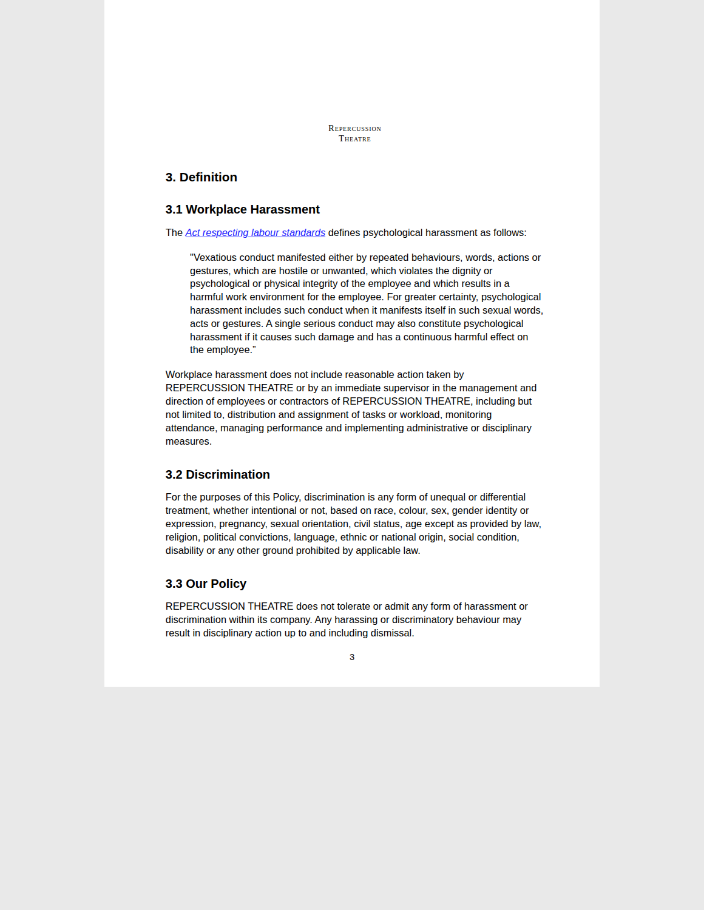Repercussion
Theatre
3. Definition
3.1 Workplace Harassment
The Act respecting labour standards defines psychological harassment as follows:
"Vexatious conduct manifested either by repeated behaviours, words, actions or gestures, which are hostile or unwanted, which violates the dignity or psychological or physical integrity of the employee and which results in a harmful work environment for the employee. For greater certainty, psychological harassment includes such conduct when it manifests itself in such sexual words, acts or gestures. A single serious conduct may also constitute psychological harassment if it causes such damage and has a continuous harmful effect on the employee.”
Workplace harassment does not include reasonable action taken by REPERCUSSION THEATRE or by an immediate supervisor in the management and direction of employees or contractors of REPERCUSSION THEATRE, including but not limited to, distribution and assignment of tasks or workload, monitoring attendance, managing performance and implementing administrative or disciplinary measures.
3.2 Discrimination
For the purposes of this Policy, discrimination is any form of unequal or differential treatment, whether intentional or not, based on race, colour, sex, gender identity or expression, pregnancy, sexual orientation, civil status, age except as provided by law, religion, political convictions, language, ethnic or national origin, social condition, disability or any other ground prohibited by applicable law.
3.3 Our Policy
REPERCUSSION THEATRE does not tolerate or admit any form of harassment or discrimination within its company. Any harassing or discriminatory behaviour may result in disciplinary action up to and including dismissal.
3